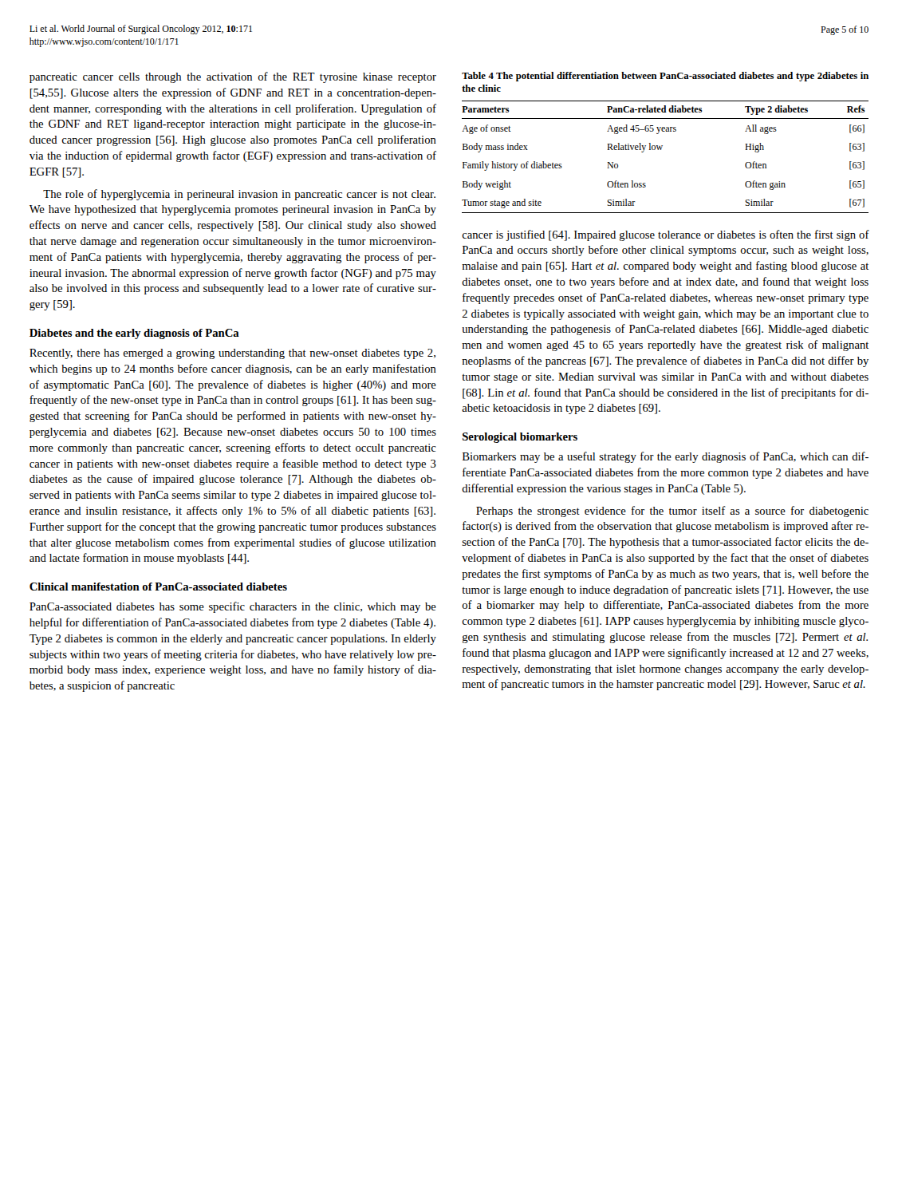Li et al. World Journal of Surgical Oncology 2012, 10:171
http://www.wjso.com/content/10/1/171
Page 5 of 10
pancreatic cancer cells through the activation of the RET tyrosine kinase receptor [54,55]. Glucose alters the expression of GDNF and RET in a concentration-dependent manner, corresponding with the alterations in cell proliferation. Upregulation of the GDNF and RET ligand-receptor interaction might participate in the glucose-induced cancer progression [56]. High glucose also promotes PanCa cell proliferation via the induction of epidermal growth factor (EGF) expression and trans-activation of EGFR [57].
The role of hyperglycemia in perineural invasion in pancreatic cancer is not clear. We have hypothesized that hyperglycemia promotes perineural invasion in PanCa by effects on nerve and cancer cells, respectively [58]. Our clinical study also showed that nerve damage and regeneration occur simultaneously in the tumor microenvironment of PanCa patients with hyperglycemia, thereby aggravating the process of perineural invasion. The abnormal expression of nerve growth factor (NGF) and p75 may also be involved in this process and subsequently lead to a lower rate of curative surgery [59].
Diabetes and the early diagnosis of PanCa
Recently, there has emerged a growing understanding that new-onset diabetes type 2, which begins up to 24 months before cancer diagnosis, can be an early manifestation of asymptomatic PanCa [60]. The prevalence of diabetes is higher (40%) and more frequently of the new-onset type in PanCa than in control groups [61]. It has been suggested that screening for PanCa should be performed in patients with new-onset hyperglycemia and diabetes [62]. Because new-onset diabetes occurs 50 to 100 times more commonly than pancreatic cancer, screening efforts to detect occult pancreatic cancer in patients with new-onset diabetes require a feasible method to detect type 3 diabetes as the cause of impaired glucose tolerance [7]. Although the diabetes observed in patients with PanCa seems similar to type 2 diabetes in impaired glucose tolerance and insulin resistance, it affects only 1% to 5% of all diabetic patients [63]. Further support for the concept that the growing pancreatic tumor produces substances that alter glucose metabolism comes from experimental studies of glucose utilization and lactate formation in mouse myoblasts [44].
Clinical manifestation of PanCa-associated diabetes
PanCa-associated diabetes has some specific characters in the clinic, which may be helpful for differentiation of PanCa-associated diabetes from type 2 diabetes (Table 4). Type 2 diabetes is common in the elderly and pancreatic cancer populations. In elderly subjects within two years of meeting criteria for diabetes, who have relatively low premorbid body mass index, experience weight loss, and have no family history of diabetes, a suspicion of pancreatic
Table 4 The potential differentiation between PanCa-associated diabetes and type 2diabetes in the clinic
| Parameters | PanCa-related diabetes | Type 2 diabetes | Refs |
| --- | --- | --- | --- |
| Age of onset | Aged 45–65 years | All ages | [66] |
| Body mass index | Relatively low | High | [63] |
| Family history of diabetes | No | Often | [63] |
| Body weight | Often loss | Often gain | [65] |
| Tumor stage and site | Similar | Similar | [67] |
cancer is justified [64]. Impaired glucose tolerance or diabetes is often the first sign of PanCa and occurs shortly before other clinical symptoms occur, such as weight loss, malaise and pain [65]. Hart et al. compared body weight and fasting blood glucose at diabetes onset, one to two years before and at index date, and found that weight loss frequently precedes onset of PanCa-related diabetes, whereas new-onset primary type 2 diabetes is typically associated with weight gain, which may be an important clue to understanding the pathogenesis of PanCa-related diabetes [66]. Middle-aged diabetic men and women aged 45 to 65 years reportedly have the greatest risk of malignant neoplasms of the pancreas [67]. The prevalence of diabetes in PanCa did not differ by tumor stage or site. Median survival was similar in PanCa with and without diabetes [68]. Lin et al. found that PanCa should be considered in the list of precipitants for diabetic ketoacidosis in type 2 diabetes [69].
Serological biomarkers
Biomarkers may be a useful strategy for the early diagnosis of PanCa, which can differentiate PanCa-associated diabetes from the more common type 2 diabetes and have differential expression the various stages in PanCa (Table 5).
Perhaps the strongest evidence for the tumor itself as a source for diabetogenic factor(s) is derived from the observation that glucose metabolism is improved after resection of the PanCa [70]. The hypothesis that a tumor-associated factor elicits the development of diabetes in PanCa is also supported by the fact that the onset of diabetes predates the first symptoms of PanCa by as much as two years, that is, well before the tumor is large enough to induce degradation of pancreatic islets [71]. However, the use of a biomarker may help to differentiate, PanCa-associated diabetes from the more common type 2 diabetes [61]. IAPP causes hyperglycemia by inhibiting muscle glycogen synthesis and stimulating glucose release from the muscles [72]. Permert et al. found that plasma glucagon and IAPP were significantly increased at 12 and 27 weeks, respectively, demonstrating that islet hormone changes accompany the early development of pancreatic tumors in the hamster pancreatic model [29]. However, Saruc et al.